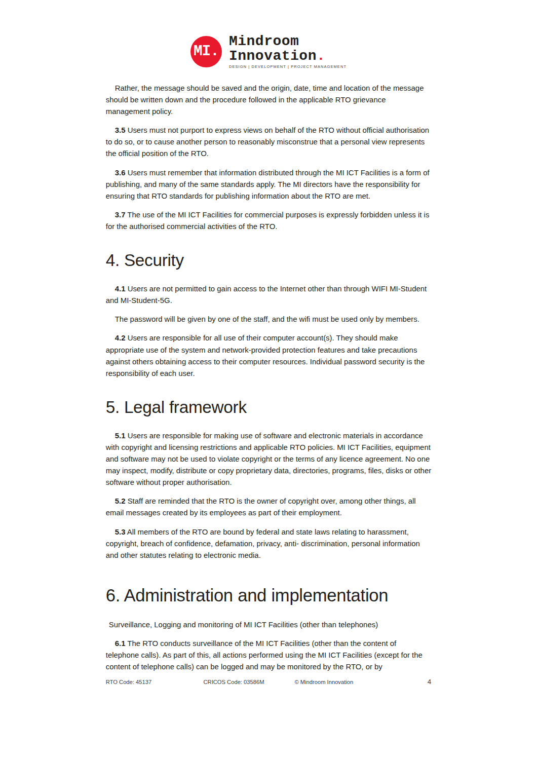MI.
Mindroom Innovation. DESIGN | DEVELOPMENT | PROJECT MANAGEMENT
Rather, the message should be saved and the origin, date, time and location of the message should be written down and the procedure followed in the applicable RTO grievance management policy.
3.5 Users must not purport to express views on behalf of the RTO without official authorisation to do so, or to cause another person to reasonably misconstrue that a personal view represents the official position of the RTO.
3.6 Users must remember that information distributed through the MI ICT Facilities is a form of publishing, and many of the same standards apply. The MI directors have the responsibility for ensuring that RTO standards for publishing information about the RTO are met.
3.7 The use of the MI ICT Facilities for commercial purposes is expressly forbidden unless it is for the authorised commercial activities of the RTO.
4. Security
4.1 Users are not permitted to gain access to the Internet other than through WIFI MI-Student and MI-Student-5G.
The password will be given by one of the staff, and the wifi must be used only by members.
4.2 Users are responsible for all use of their computer account(s). They should make appropriate use of the system and network-provided protection features and take precautions against others obtaining access to their computer resources. Individual password security is the responsibility of each user.
5. Legal framework
5.1 Users are responsible for making use of software and electronic materials in accordance with copyright and licensing restrictions and applicable RTO policies. MI ICT Facilities, equipment and software may not be used to violate copyright or the terms of any licence agreement. No one may inspect, modify, distribute or copy proprietary data, directories, programs, files, disks or other software without proper authorisation.
5.2 Staff are reminded that the RTO is the owner of copyright over, among other things, all email messages created by its employees as part of their employment.
5.3 All members of the RTO are bound by federal and state laws relating to harassment, copyright, breach of confidence, defamation, privacy, anti- discrimination, personal information and other statutes relating to electronic media.
6. Administration and implementation
Surveillance, Logging and monitoring of MI ICT Facilities (other than telephones)
6.1 The RTO conducts surveillance of the MI ICT Facilities (other than the content of telephone calls). As part of this, all actions performed using the MI ICT Facilities (except for the content of telephone calls) can be logged and may be monitored by the RTO, or by
RTO Code: 45137
CRICOS Code: 03586M
© Mindroom Innovation
4